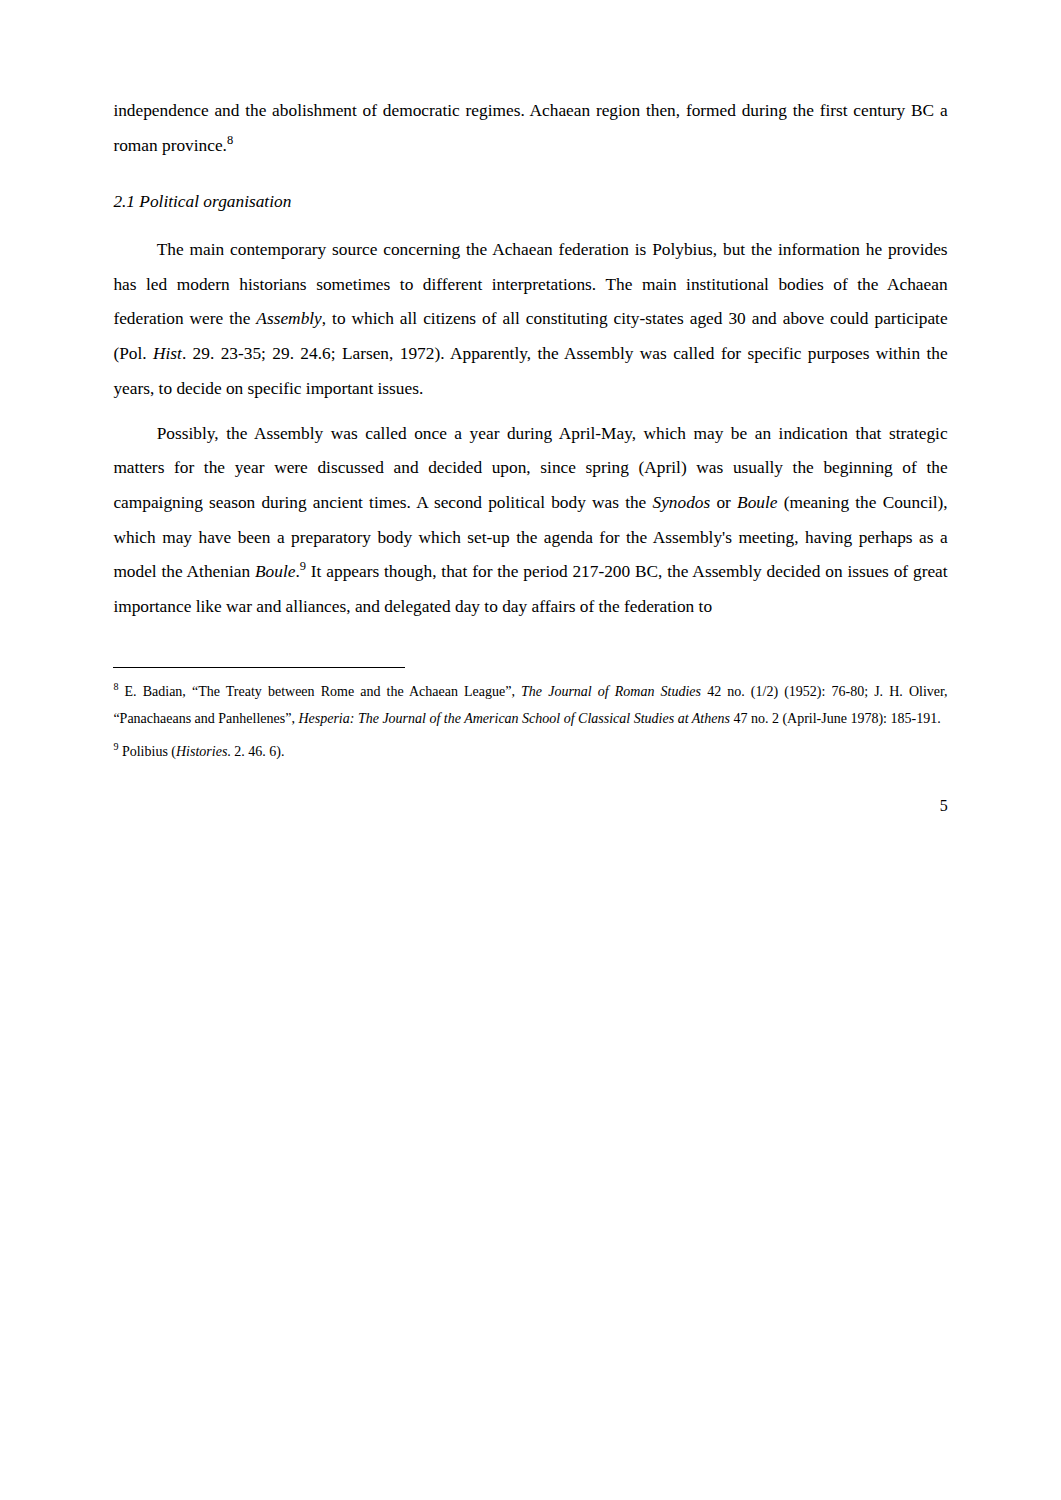independence and the abolishment of democratic regimes. Achaean region then, formed during the first century BC a roman province.8
2.1 Political organisation
The main contemporary source concerning the Achaean federation is Polybius, but the information he provides has led modern historians sometimes to different interpretations. The main institutional bodies of the Achaean federation were the Assembly, to which all citizens of all constituting city-states aged 30 and above could participate (Pol. Hist. 29. 23-35; 29. 24.6; Larsen, 1972). Apparently, the Assembly was called for specific purposes within the years, to decide on specific important issues.
Possibly, the Assembly was called once a year during April-May, which may be an indication that strategic matters for the year were discussed and decided upon, since spring (April) was usually the beginning of the campaigning season during ancient times. A second political body was the Synodos or Boule (meaning the Council), which may have been a preparatory body which set-up the agenda for the Assembly's meeting, having perhaps as a model the Athenian Boule.9 It appears though, that for the period 217-200 BC, the Assembly decided on issues of great importance like war and alliances, and delegated day to day affairs of the federation to
8 E. Badian, “The Treaty between Rome and the Achaean League”, The Journal of Roman Studies 42 no. (1/2) (1952): 76-80; J. H. Oliver, “Panachaeans and Panhellenes”, Hesperia: The Journal of the American School of Classical Studies at Athens 47 no. 2 (April-June 1978): 185-191.
9 Polibius (Histories. 2. 46. 6).
5